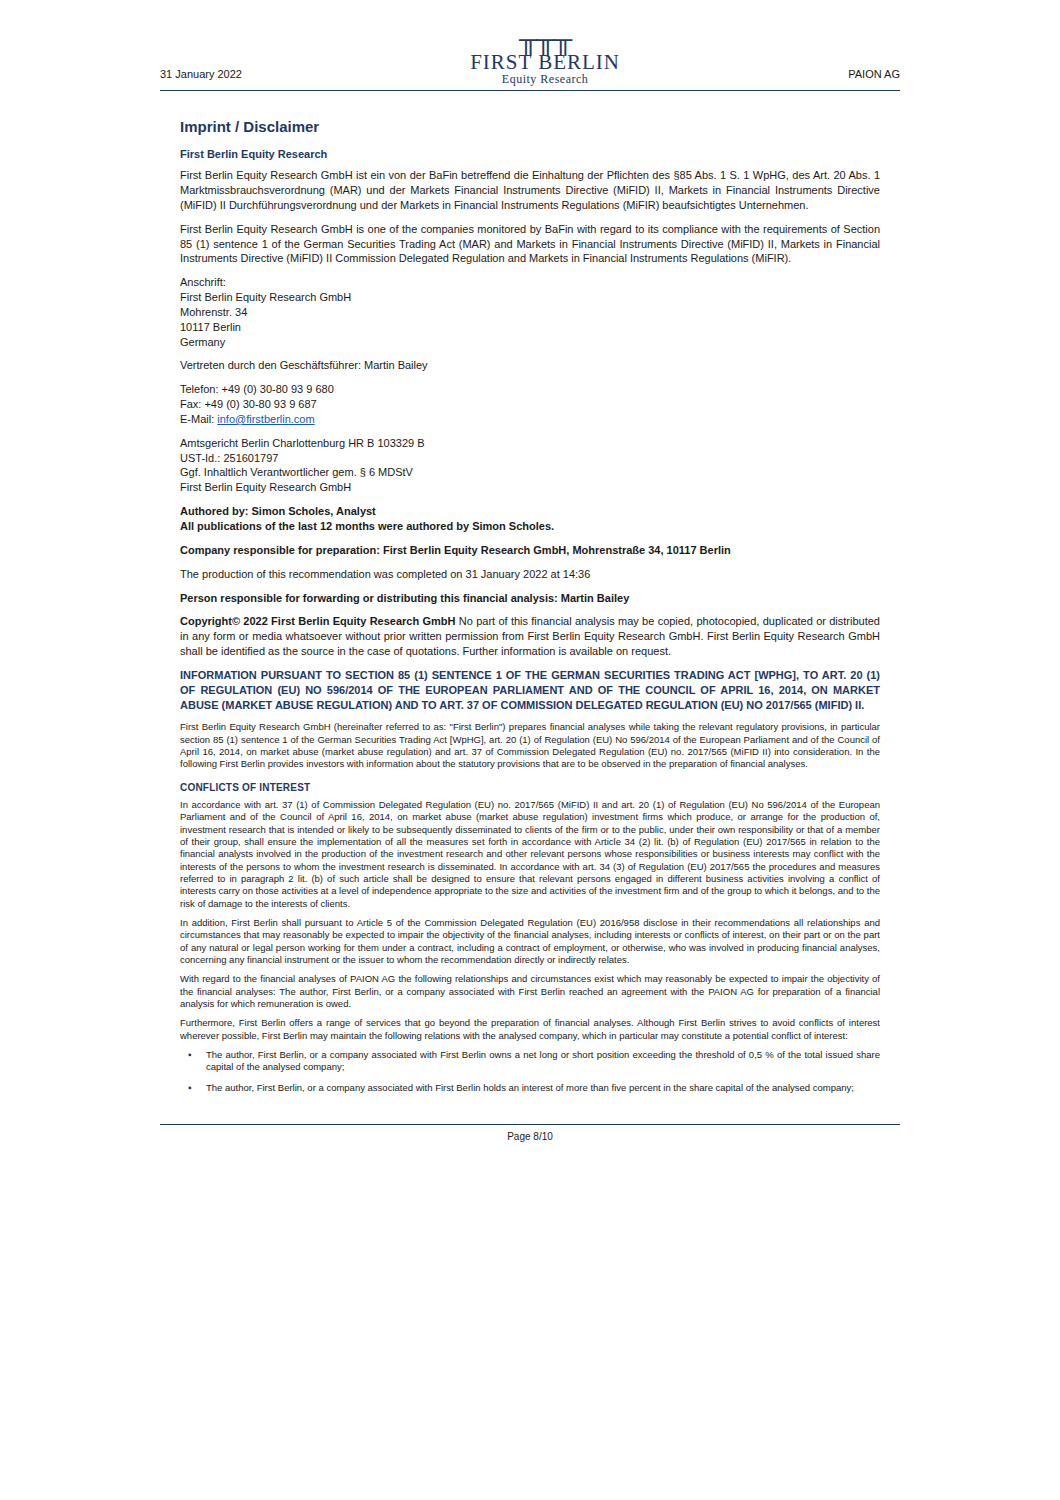31 January 2022
╥╥╥
FIRST BERLIN
Equity Research
PAION AG
Imprint / Disclaimer
First Berlin Equity Research
First Berlin Equity Research GmbH ist ein von der BaFin betreffend die Einhaltung der Pflichten des §85 Abs. 1 S. 1 WpHG, des Art. 20 Abs. 1 Marktmissbrauchsverordnung (MAR) und der Markets Financial Instruments Directive (MiFID) II, Markets in Financial Instruments Directive (MiFID) II Durchführungsverordnung und der Markets in Financial Instruments Regulations (MiFIR) beaufsichtigtes Unternehmen.
First Berlin Equity Research GmbH is one of the companies monitored by BaFin with regard to its compliance with the requirements of Section 85 (1) sentence 1 of the German Securities Trading Act (MAR) and Markets in Financial Instruments Directive (MiFID) II, Markets in Financial Instruments Directive (MiFID) II Commission Delegated Regulation and Markets in Financial Instruments Regulations (MiFIR).
Anschrift:
First Berlin Equity Research GmbH
Mohrenstr. 34
10117 Berlin
Germany
Vertreten durch den Geschäftsführer: Martin Bailey
Telefon: +49 (0) 30-80 93 9 680
Fax: +49 (0) 30-80 93 9 687
E-Mail: info@firstberlin.com
Amtsgericht Berlin Charlottenburg HR B 103329 B
UST-Id.: 251601797
Ggf. Inhaltlich Verantwortlicher gem. § 6 MDStV
First Berlin Equity Research GmbH
Authored by: Simon Scholes, Analyst
All publications of the last 12 months were authored by Simon Scholes.
Company responsible for preparation: First Berlin Equity Research GmbH, Mohrenstraße 34, 10117 Berlin
The production of this recommendation was completed on 31 January 2022 at 14:36
Person responsible for forwarding or distributing this financial analysis: Martin Bailey
Copyright© 2022 First Berlin Equity Research GmbH No part of this financial analysis may be copied, photocopied, duplicated or distributed in any form or media whatsoever without prior written permission from First Berlin Equity Research GmbH. First Berlin Equity Research GmbH shall be identified as the source in the case of quotations. Further information is available on request.
INFORMATION PURSUANT TO SECTION 85 (1) SENTENCE 1 OF THE GERMAN SECURITIES TRADING ACT [WPHG], TO ART. 20 (1) OF REGULATION (EU) NO 596/2014 OF THE EUROPEAN PARLIAMENT AND OF THE COUNCIL OF APRIL 16, 2014, ON MARKET ABUSE (MARKET ABUSE REGULATION) AND TO ART. 37 OF COMMISSION DELEGATED REGULATION (EU) NO 2017/565 (MIFID) II.
First Berlin Equity Research GmbH (hereinafter referred to as: "First Berlin") prepares financial analyses while taking the relevant regulatory provisions, in particular section 85 (1) sentence 1 of the German Securities Trading Act [WpHG], art. 20 (1) of Regulation (EU) No 596/2014 of the European Parliament and of the Council of April 16, 2014, on market abuse (market abuse regulation) and art. 37 of Commission Delegated Regulation (EU) no. 2017/565 (MiFID II) into consideration. In the following First Berlin provides investors with information about the statutory provisions that are to be observed in the preparation of financial analyses.
CONFLICTS OF INTEREST
In accordance with art. 37 (1) of Commission Delegated Regulation (EU) no. 2017/565 (MiFID) II and art. 20 (1) of Regulation (EU) No 596/2014 of the European Parliament and of the Council of April 16, 2014, on market abuse (market abuse regulation) investment firms which produce, or arrange for the production of, investment research that is intended or likely to be subsequently disseminated to clients of the firm or to the public, under their own responsibility or that of a member of their group, shall ensure the implementation of all the measures set forth in accordance with Article 34 (2) lit. (b) of Regulation (EU) 2017/565 in relation to the financial analysts involved in the production of the investment research and other relevant persons whose responsibilities or business interests may conflict with the interests of the persons to whom the investment research is disseminated. In accordance with art. 34 (3) of Regulation (EU) 2017/565 the procedures and measures referred to in paragraph 2 lit. (b) of such article shall be designed to ensure that relevant persons engaged in different business activities involving a conflict of interests carry on those activities at a level of independence appropriate to the size and activities of the investment firm and of the group to which it belongs, and to the risk of damage to the interests of clients.
In addition, First Berlin shall pursuant to Article 5 of the Commission Delegated Regulation (EU) 2016/958 disclose in their recommendations all relationships and circumstances that may reasonably be expected to impair the objectivity of the financial analyses, including interests or conflicts of interest, on their part or on the part of any natural or legal person working for them under a contract, including a contract of employment, or otherwise, who was involved in producing financial analyses, concerning any financial instrument or the issuer to whom the recommendation directly or indirectly relates.
With regard to the financial analyses of PAION AG the following relationships and circumstances exist which may reasonably be expected to impair the objectivity of the financial analyses: The author, First Berlin, or a company associated with First Berlin reached an agreement with the PAION AG for preparation of a financial analysis for which remuneration is owed.
Furthermore, First Berlin offers a range of services that go beyond the preparation of financial analyses. Although First Berlin strives to avoid conflicts of interest wherever possible, First Berlin may maintain the following relations with the analysed company, which in particular may constitute a potential conflict of interest:
The author, First Berlin, or a company associated with First Berlin owns a net long or short position exceeding the threshold of 0,5 % of the total issued share capital of the analysed company;
The author, First Berlin, or a company associated with First Berlin holds an interest of more than five percent in the share capital of the analysed company;
Page 8/10